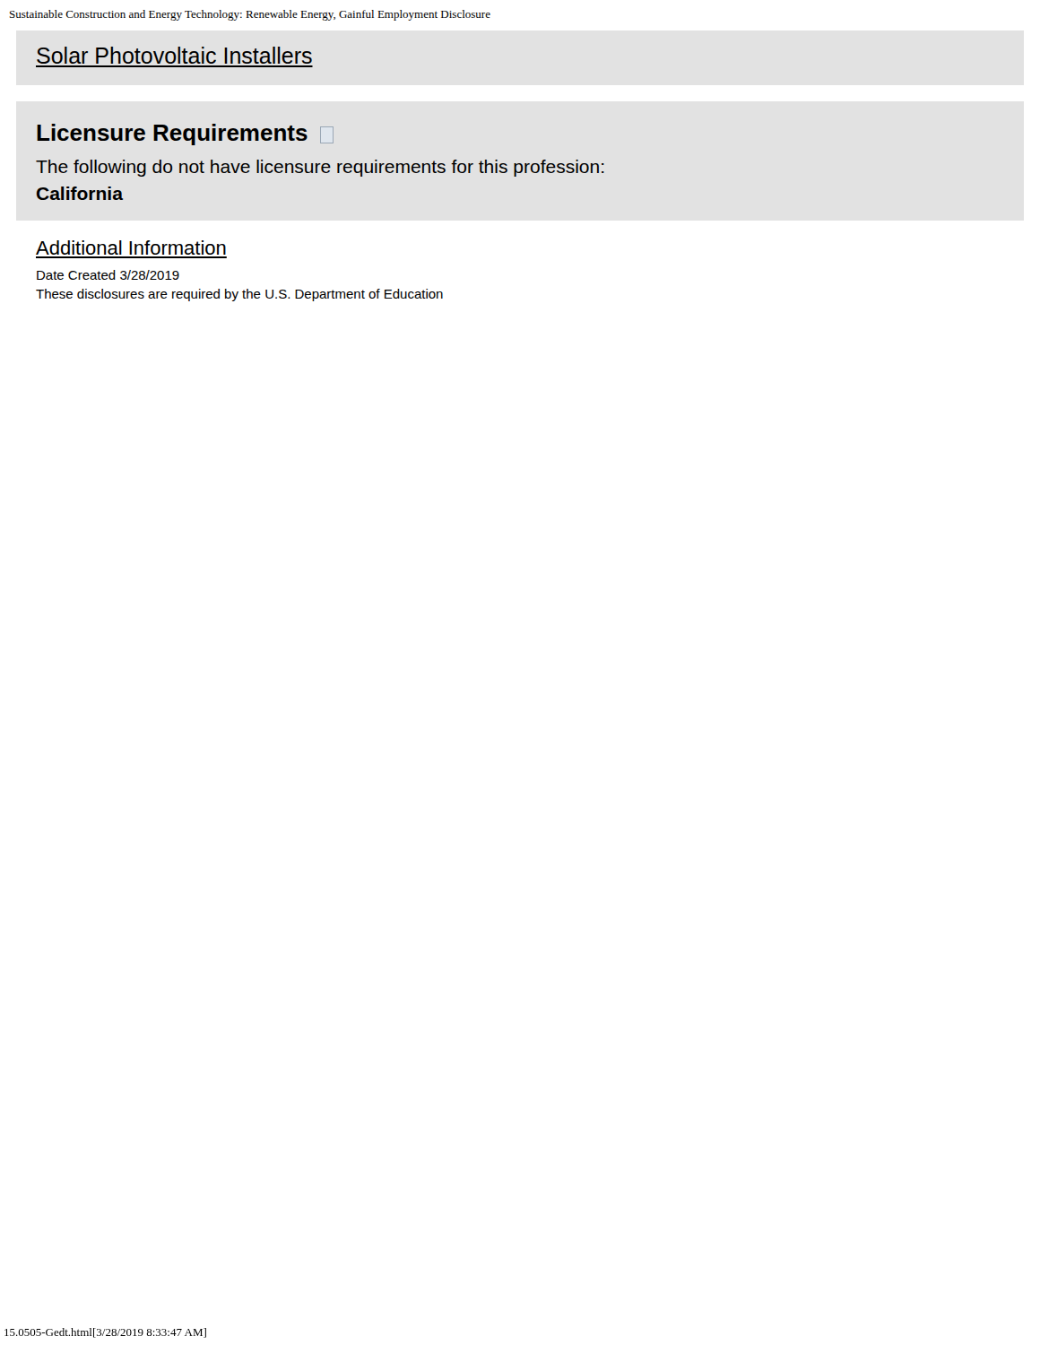Sustainable Construction and Energy Technology: Renewable Energy, Gainful Employment Disclosure
Solar Photovoltaic Installers
Licensure Requirements
The following do not have licensure requirements for this profession:
California
Additional Information
Date Created 3/28/2019
These disclosures are required by the U.S. Department of Education
15.0505-Gedt.html[3/28/2019 8:33:47 AM]